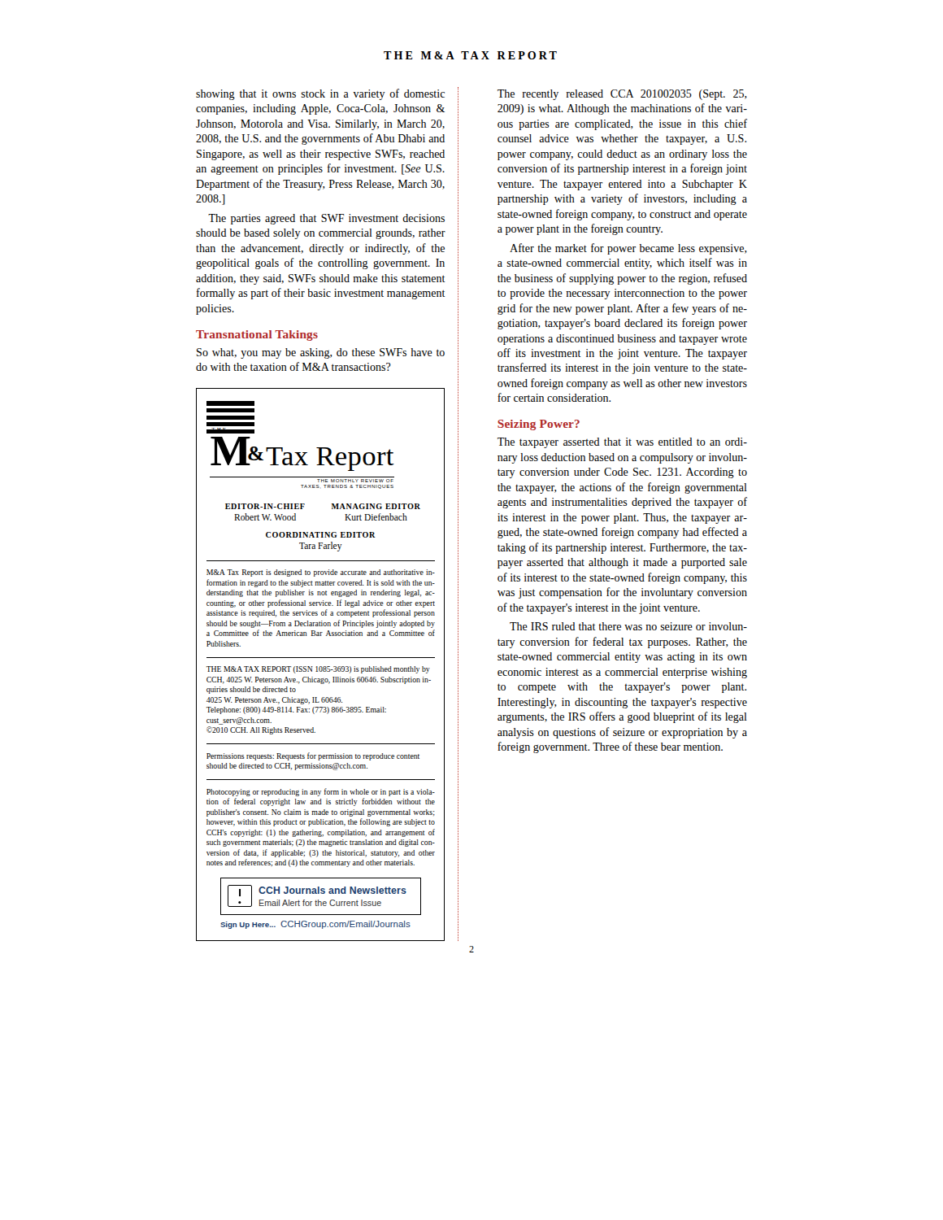The M&A Tax Report
showing that it owns stock in a variety of domestic companies, including Apple, Coca-Cola, Johnson & Johnson, Motorola and Visa. Similarly, in March 20, 2008, the U.S. and the governments of Abu Dhabi and Singapore, as well as their respective SWFs, reached an agreement on principles for investment. [See U.S. Department of the Treasury, Press Release, March 30, 2008.]
The parties agreed that SWF investment decisions should be based solely on commercial grounds, rather than the advancement, directly or indirectly, of the geopolitical goals of the controlling government. In addition, they said, SWFs should make this statement formally as part of their basic investment management policies.
Transnational Takings
So what, you may be asking, do these SWFs have to do with the taxation of M&A transactions?
THE M&Tax Report
The Monthly Review of
Taxes, Trends & Techniques
Editor-in-Chief
Robert W. Wood
Managing Editor
Kurt Diefenbach
Coordinating Editor
Tara Farley
M&A Tax Report is designed to provide accurate and authoritative information in regard to the subject matter covered. It is sold with the understanding that the publisher is not engaged in rendering legal, accounting, or other professional service. If legal advice or other expert assistance is required, the services of a competent professional person should be sought—From a Declaration of Principles jointly adopted by a Committee of the American Bar Association and a Committee of Publishers.
THE M&A TAX REPORT (ISSN 1085-3693) is published monthly by CCH, 4025 W. Peterson Ave., Chicago, Illinois 60646. Subscription inquiries should be directed to
4025 W. Peterson Ave., Chicago, IL 60646.
Telephone: (800) 449-8114. Fax: (773) 866-3895. Email: cust_serv@cch.com.
©2010 CCH. All Rights Reserved.
Permissions requests: Requests for permission to reproduce content should be directed to CCH, permissions@cch.com.
Photocopying or reproducing in any form in whole or in part is a violation of federal copyright law and is strictly forbidden without the publisher's consent. No claim is made to original governmental works; however, within this product or publication, the following are subject to CCH's copyright: (1) the gathering, compilation, and arrangement of such government materials; (2) the magnetic translation and digital conversion of data, if applicable; (3) the historical, statutory, and other notes and references; and (4) the commentary and other materials.
CCH Journals and Newsletters
Email Alert for the Current Issue
Sign Up Here... CCHGroup.com/Email/Journals
The recently released CCA 201002035 (Sept. 25, 2009) is what. Although the machinations of the various parties are complicated, the issue in this chief counsel advice was whether the taxpayer, a U.S. power company, could deduct as an ordinary loss the conversion of its partnership interest in a foreign joint venture. The taxpayer entered into a Subchapter K partnership with a variety of investors, including a state-owned foreign company, to construct and operate a power plant in the foreign country.
After the market for power became less expensive, a state-owned commercial entity, which itself was in the business of supplying power to the region, refused to provide the necessary interconnection to the power grid for the new power plant. After a few years of negotiation, taxpayer's board declared its foreign power operations a discontinued business and taxpayer wrote off its investment in the joint venture. The taxpayer transferred its interest in the join venture to the state-owned foreign company as well as other new investors for certain consideration.
Seizing Power?
The taxpayer asserted that it was entitled to an ordinary loss deduction based on a compulsory or involuntary conversion under Code Sec. 1231. According to the taxpayer, the actions of the foreign governmental agents and instrumentalities deprived the taxpayer of its interest in the power plant. Thus, the taxpayer argued, the state-owned foreign company had effected a taking of its partnership interest. Furthermore, the taxpayer asserted that although it made a purported sale of its interest to the state-owned foreign company, this was just compensation for the involuntary conversion of the taxpayer's interest in the joint venture.
The IRS ruled that there was no seizure or involuntary conversion for federal tax purposes. Rather, the state-owned commercial entity was acting in its own economic interest as a commercial enterprise wishing to compete with the taxpayer's power plant. Interestingly, in discounting the taxpayer's respective arguments, the IRS offers a good blueprint of its legal analysis on questions of seizure or expropriation by a foreign government. Three of these bear mention.
2